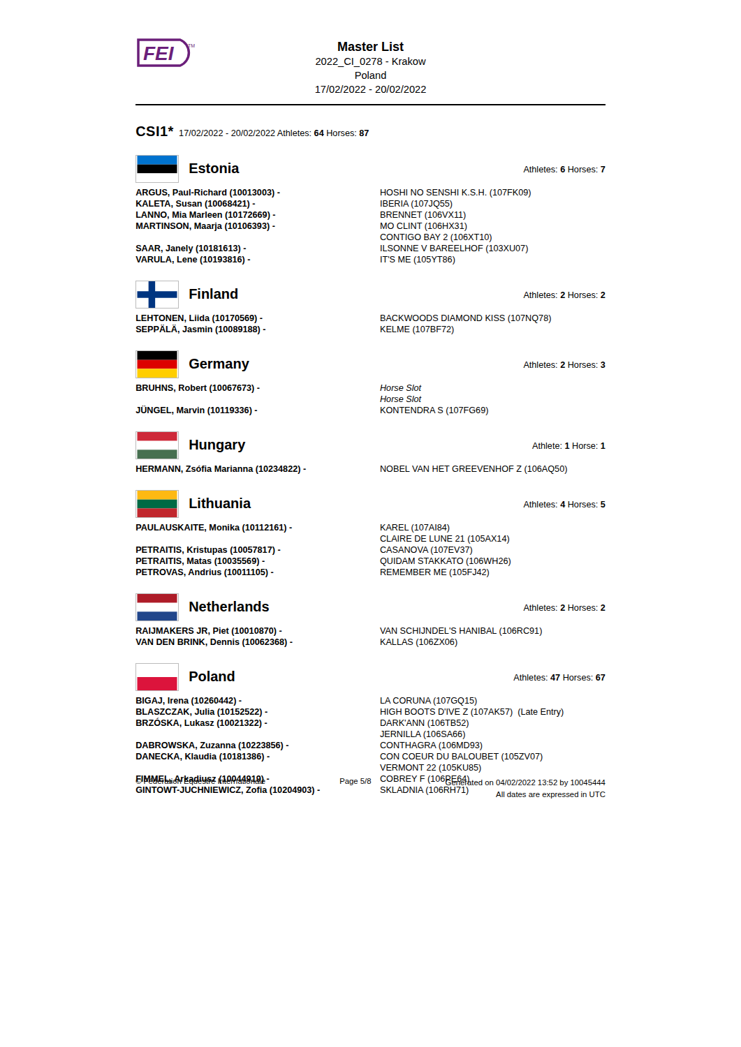FEI TM
Master List
2022_CI_0278 - Krakow
Poland
17/02/2022 - 20/02/2022
CSI1* 17/02/2022 - 20/02/2022 Athletes: 64 Horses: 87
Estonia
Athletes: 6 Horses: 7
| ARGUS, Paul-Richard (10013003) - | HOSHI NO SENSHI K.S.H. (107FK09) |
| KALETA, Susan (10068421) - | IBERIA (107JQ55) |
| LANNO, Mia Marleen (10172669) - | BRENNET (106VX11) |
| MARTINSON, Maarja (10106393) - | MO CLINT (106HX31) |
| | CONTIGO BAY 2 (106XT10) |
| SAAR, Janely (10181613) - | ILSONNE V BAREELHOF (103XU07) |
| VARULA, Lene (10193816) - | IT'S ME (105YT86) |
Finland
Athletes: 2 Horses: 2
| LEHTONEN, Liida (10170569) - | BACKWOODS DIAMOND KISS (107NQ78) |
| SEPPÄLÄ, Jasmin (10089188) - | KELME (107BF72) |
Germany
Athletes: 2 Horses: 3
| BRUHNS, Robert (10067673) - | Horse Slot |
| | Horse Slot |
| JÜNGEL, Marvin (10119336) - | KONTENDRA S (107FG69) |
Hungary
Athlete: 1 Horse: 1
| HERMANN, Zsófia Marianna (10234822) - | NOBEL VAN HET GREEVENHOF Z (106AQ50) |
Lithuania
Athletes: 4 Horses: 5
| PAULAUSKAITE, Monika (10112161) - | KAREL (107AI84) |
| | CLAIRE DE LUNE 21 (105AX14) |
| PETRAITIS, Kristupas (10057817) - | CASANOVA (107EV37) |
| PETRAITIS, Matas (10035569) - | QUIDAM STAKKATO (106WH26) |
| PETROVAS, Andrius (10011105) - | REMEMBER ME (105FJ42) |
Netherlands
Athletes: 2 Horses: 2
| RAIJMAKERS JR, Piet (10010870) - | VAN SCHIJNDEL'S HANIBAL (106RC91) |
| VAN DEN BRINK, Dennis (10062368) - | KALLAS (106ZX06) |
Poland
Athletes: 47 Horses: 67
| BIGAJ, Irena (10260442) - | LA CORUNA (107GQ15) |
| BLASZCZAK, Julia (10152522) - | HIGH BOOTS D'IVE Z (107AK57) (Late Entry) |
| BRZÓSKA, Lukasz (10021322) - | DARK'ANN (106TB52) |
| | JERNILLA (106SA66) |
| DABROWSKA, Zuzanna (10223856) - | CONTHAGRA (106MD93) |
| DANECKA, Klaudia (10181386) - | CON COEUR DU BALOUBET (105ZV07) |
| | VERMONT 22 (105KU85) |
| FIMMEL, Arkadiusz (10044919) - | COBREY F (106PE64) |
| GINTOWT-JUCHNIEWICZ, Zofia (10204903) - | SKLADNIA (106RH71) |
© Fédération Equestre Internationale
Page 5/8
Generated on 04/02/2022 13:52 by 10045444
All dates are expressed in UTC